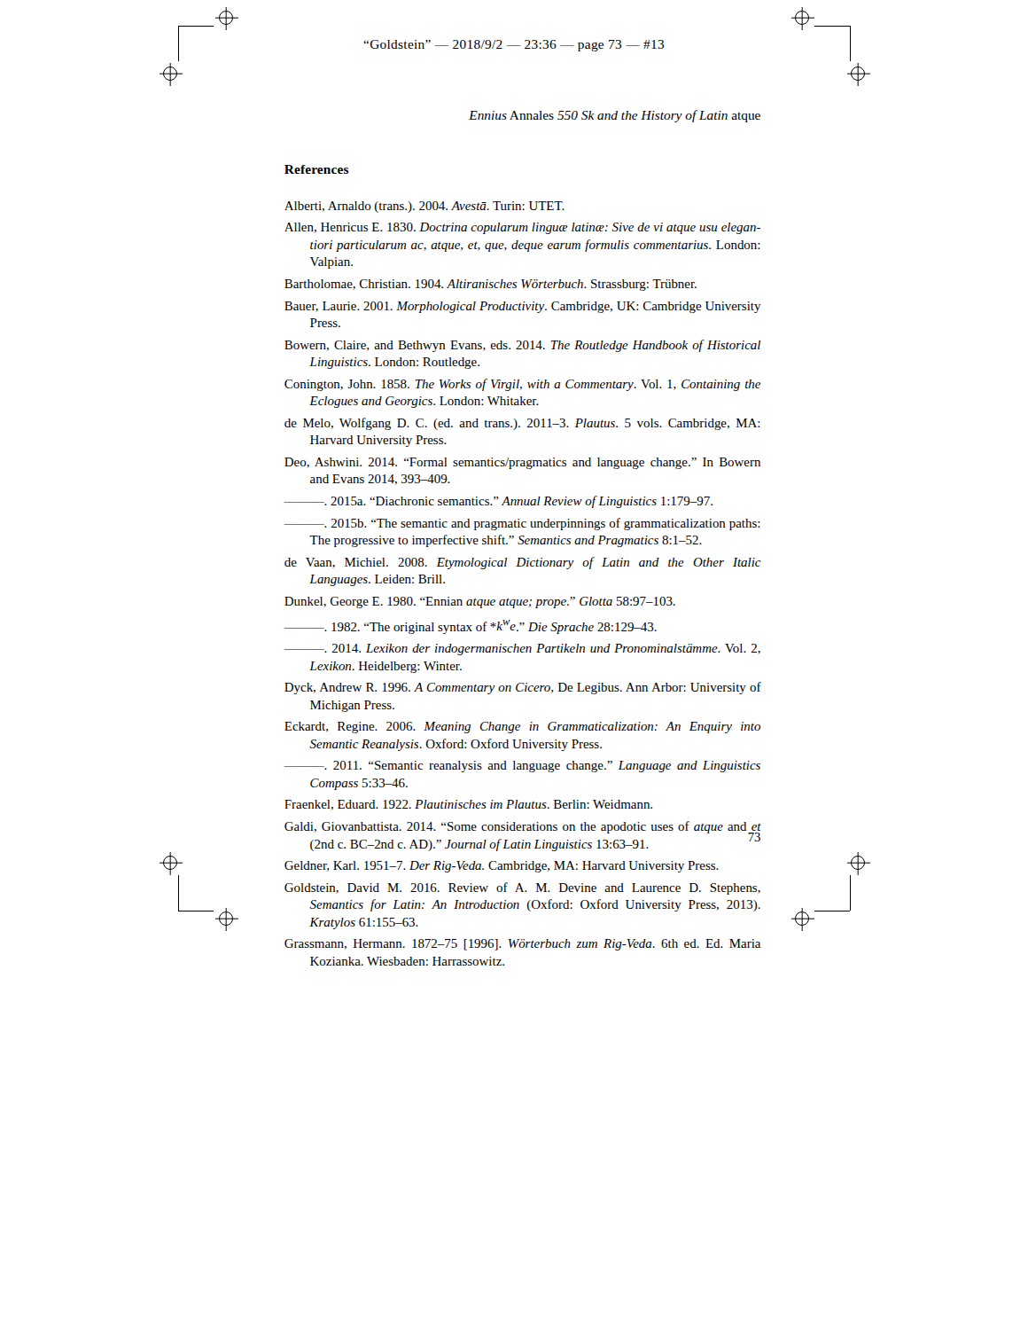“Goldstein” — 2018/9/2 — 23:36 — page 73 — #13
Ennius Annales 550 Sk and the History of Latin atque
References
Alberti, Arnaldo (trans.). 2004. Avestā. Turin: UTET.
Allen, Henricus E. 1830. Doctrina copularum linguæ latinæ: Sive de vi atque usu elegantiori particularum ac, atque, et, que, deque earum formulis commentarius. London: Valpian.
Bartholomae, Christian. 1904. Altiranisches Wörterbuch. Strassburg: Trübner.
Bauer, Laurie. 2001. Morphological Productivity. Cambridge, UK: Cambridge University Press.
Bowern, Claire, and Bethwyn Evans, eds. 2014. The Routledge Handbook of Historical Linguistics. London: Routledge.
Conington, John. 1858. The Works of Virgil, with a Commentary. Vol. 1, Containing the Eclogues and Georgics. London: Whitaker.
de Melo, Wolfgang D. C. (ed. and trans.). 2011–3. Plautus. 5 vols. Cambridge, MA: Harvard University Press.
Deo, Ashwini. 2014. “Formal semantics/pragmatics and language change.” In Bowern and Evans 2014, 393–409.
———. 2015a. “Diachronic semantics.” Annual Review of Linguistics 1:179–97.
———. 2015b. “The semantic and pragmatic underpinnings of grammaticalization paths: The progressive to imperfective shift.” Semantics and Pragmatics 8:1–52.
de Vaan, Michiel. 2008. Etymological Dictionary of Latin and the Other Italic Languages. Leiden: Brill.
Dunkel, George E. 1980. “Ennian atque atque; prope.” Glotta 58:97–103.
———. 1982. “The original syntax of *kwe.” Die Sprache 28:129–43.
———. 2014. Lexikon der indogermanischen Partikeln und Pronominalstämme. Vol. 2, Lexikon. Heidelberg: Winter.
Dyck, Andrew R. 1996. A Commentary on Cicero, De Legibus. Ann Arbor: University of Michigan Press.
Eckardt, Regine. 2006. Meaning Change in Grammaticalization: An Enquiry into Semantic Reanalysis. Oxford: Oxford University Press.
———. 2011. “Semantic reanalysis and language change.” Language and Linguistics Compass 5:33–46.
Fraenkel, Eduard. 1922. Plautinisches im Plautus. Berlin: Weidmann.
Galdi, Giovanbattista. 2014. “Some considerations on the apodotic uses of atque and et (2nd c. BC–2nd c. AD).” Journal of Latin Linguistics 13:63–91.
Geldner, Karl. 1951–7. Der Rig-Veda. Cambridge, MA: Harvard University Press.
Goldstein, David M. 2016. Review of A. M. Devine and Laurence D. Stephens, Semantics for Latin: An Introduction (Oxford: Oxford University Press, 2013). Kratylos 61:155–63.
Grassmann, Hermann. 1872–75 [1996]. Wörterbuch zum Rig-Veda. 6th ed. Ed. Maria Kozianka. Wiesbaden: Harrassowitz.
73